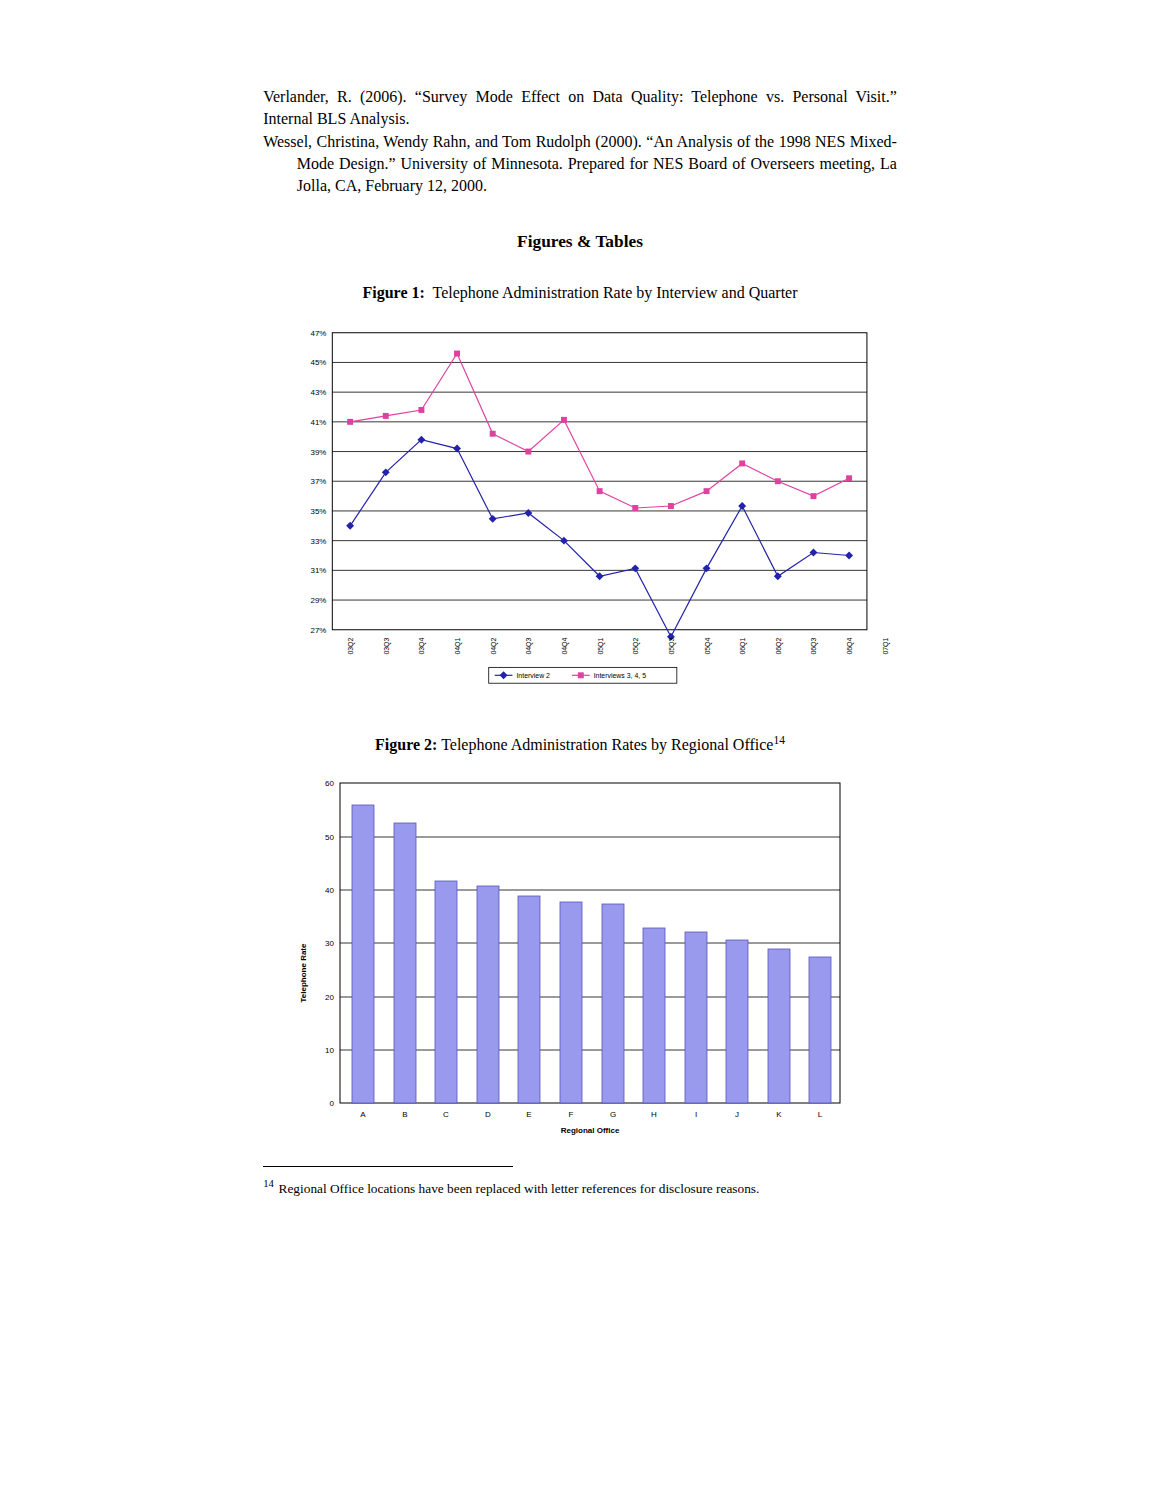Verlander, R. (2006). “Survey Mode Effect on Data Quality: Telephone vs. Personal Visit.” Internal BLS Analysis.
Wessel, Christina, Wendy Rahn, and Tom Rudolph (2000). “An Analysis of the 1998 NES Mixed-Mode Design.” University of Minnesota. Prepared for NES Board of Overseers meeting, La Jolla, CA, February 12, 2000.
Figures & Tables
Figure 1: Telephone Administration Rate by Interview and Quarter
47% 45% 43% 41% 39% 37% 35% 33% 31% 29% 27% 03Q2 03Q3 03Q4 04Q1 04Q2 04Q3 04Q4 05Q1 05Q2 05Q3 05Q4 06Q1 06Q2 06Q3 06Q4 07Q1 Interview 2 Interviews 3, 4, 5
Figure 2: Telephone Administration Rates by Regional Office14
60 50 40 30 20 10 0 Telephone Rate A B C D E F G H I J K L Regional Office
14 Regional Office locations have been replaced with letter references for disclosure reasons.